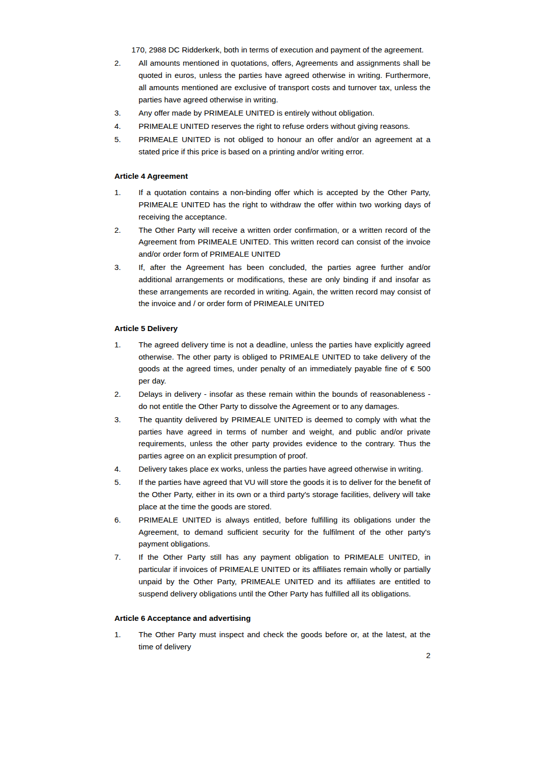170, 2988 DC Ridderkerk, both in terms of execution and payment of the agreement.
2. All amounts mentioned in quotations, offers, Agreements and assignments shall be quoted in euros, unless the parties have agreed otherwise in writing. Furthermore, all amounts mentioned are exclusive of transport costs and turnover tax, unless the parties have agreed otherwise in writing.
3. Any offer made by PRIMEALE UNITED is entirely without obligation.
4. PRIMEALE UNITED reserves the right to refuse orders without giving reasons.
5. PRIMEALE UNITED is not obliged to honour an offer and/or an agreement at a stated price if this price is based on a printing and/or writing error.
Article 4 Agreement
1. If a quotation contains a non-binding offer which is accepted by the Other Party, PRIMEALE UNITED has the right to withdraw the offer within two working days of receiving the acceptance.
2. The Other Party will receive a written order confirmation, or a written record of the Agreement from PRIMEALE UNITED. This written record can consist of the invoice and/or order form of PRIMEALE UNITED
3. If, after the Agreement has been concluded, the parties agree further and/or additional arrangements or modifications, these are only binding if and insofar as these arrangements are recorded in writing. Again, the written record may consist of the invoice and / or order form of PRIMEALE UNITED
Article 5 Delivery
1. The agreed delivery time is not a deadline, unless the parties have explicitly agreed otherwise. The other party is obliged to PRIMEALE UNITED to take delivery of the goods at the agreed times, under penalty of an immediately payable fine of € 500 per day.
2. Delays in delivery - insofar as these remain within the bounds of reasonableness - do not entitle the Other Party to dissolve the Agreement or to any damages.
3. The quantity delivered by PRIMEALE UNITED is deemed to comply with what the parties have agreed in terms of number and weight, and public and/or private requirements, unless the other party provides evidence to the contrary. Thus the parties agree on an explicit presumption of proof.
4. Delivery takes place ex works, unless the parties have agreed otherwise in writing.
5. If the parties have agreed that VU will store the goods it is to deliver for the benefit of the Other Party, either in its own or a third party's storage facilities, delivery will take place at the time the goods are stored.
6. PRIMEALE UNITED is always entitled, before fulfilling its obligations under the Agreement, to demand sufficient security for the fulfilment of the other party's payment obligations.
7. If the Other Party still has any payment obligation to PRIMEALE UNITED, in particular if invoices of PRIMEALE UNITED or its affiliates remain wholly or partially unpaid by the Other Party, PRIMEALE UNITED and its affiliates are entitled to suspend delivery obligations until the Other Party has fulfilled all its obligations.
Article 6 Acceptance and advertising
1. The Other Party must inspect and check the goods before or, at the latest, at the time of delivery
2